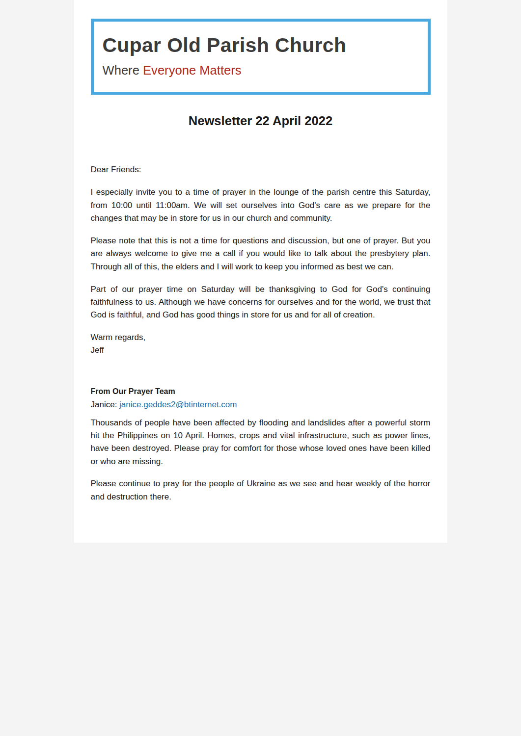Cupar Old Parish Church
Where Everyone Matters
Newsletter 22 April 2022
Dear Friends:
I especially invite you to a time of prayer in the lounge of the parish centre this Saturday, from 10:00 until 11:00am. We will set ourselves into God's care as we prepare for the changes that may be in store for us in our church and community.
Please note that this is not a time for questions and discussion, but one of prayer. But you are always welcome to give me a call if you would like to talk about the presbytery plan. Through all of this, the elders and I will work to keep you informed as best we can.
Part of our prayer time on Saturday will be thanksgiving to God for God's continuing faithfulness to us. Although we have concerns for ourselves and for the world, we trust that God is faithful, and God has good things in store for us and for all of creation.
Warm regards,
Jeff
From Our Prayer Team
Janice: janice.geddes2@btinternet.com
Thousands of people have been affected by flooding and landslides after a powerful storm hit the Philippines on 10 April. Homes, crops and vital infrastructure, such as power lines, have been destroyed. Please pray for comfort for those whose loved ones have been killed or who are missing.
Please continue to pray for the people of Ukraine as we see and hear weekly of the horror and destruction there.